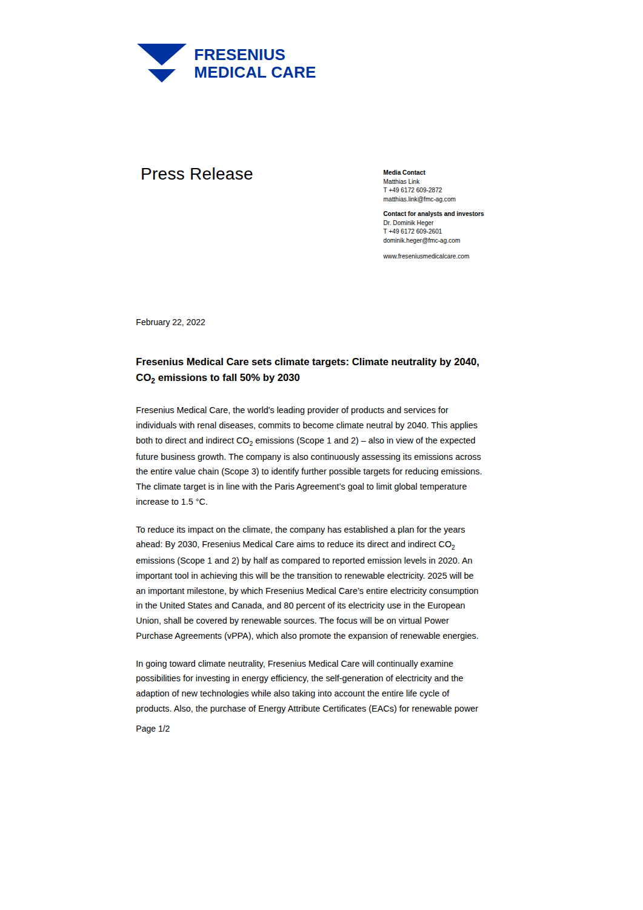FRESENIUS
MEDICAL CARE
Press Release
Media Contact
Matthias Link
T +49 6172 609-2872
matthias.link@fmc-ag.com
Contact for analysts and investors
Dr. Dominik Heger
T +49 6172 609-2601
dominik.heger@fmc-ag.com
www.freseniusmedicalcare.com
February 22, 2022
Fresenius Medical Care sets climate targets: Climate neutrality by 2040, CO2 emissions to fall 50% by 2030
Fresenius Medical Care, the world's leading provider of products and services for individuals with renal diseases, commits to become climate neutral by 2040. This applies both to direct and indirect CO2 emissions (Scope 1 and 2) – also in view of the expected future business growth. The company is also continuously assessing its emissions across the entire value chain (Scope 3) to identify further possible targets for reducing emissions. The climate target is in line with the Paris Agreement’s goal to limit global temperature increase to 1.5 °C.
To reduce its impact on the climate, the company has established a plan for the years ahead: By 2030, Fresenius Medical Care aims to reduce its direct and indirect CO2 emissions (Scope 1 and 2) by half as compared to reported emission levels in 2020. An important tool in achieving this will be the transition to renewable electricity. 2025 will be an important milestone, by which Fresenius Medical Care’s entire electricity consumption in the United States and Canada, and 80 percent of its electricity use in the European Union, shall be covered by renewable sources. The focus will be on virtual Power Purchase Agreements (vPPA), which also promote the expansion of renewable energies.
In going toward climate neutrality, Fresenius Medical Care will continually examine possibilities for investing in energy efficiency, the self-generation of electricity and the adaption of new technologies while also taking into account the entire life cycle of products. Also, the purchase of Energy Attribute Certificates (EACs) for renewable power
Page 1/2